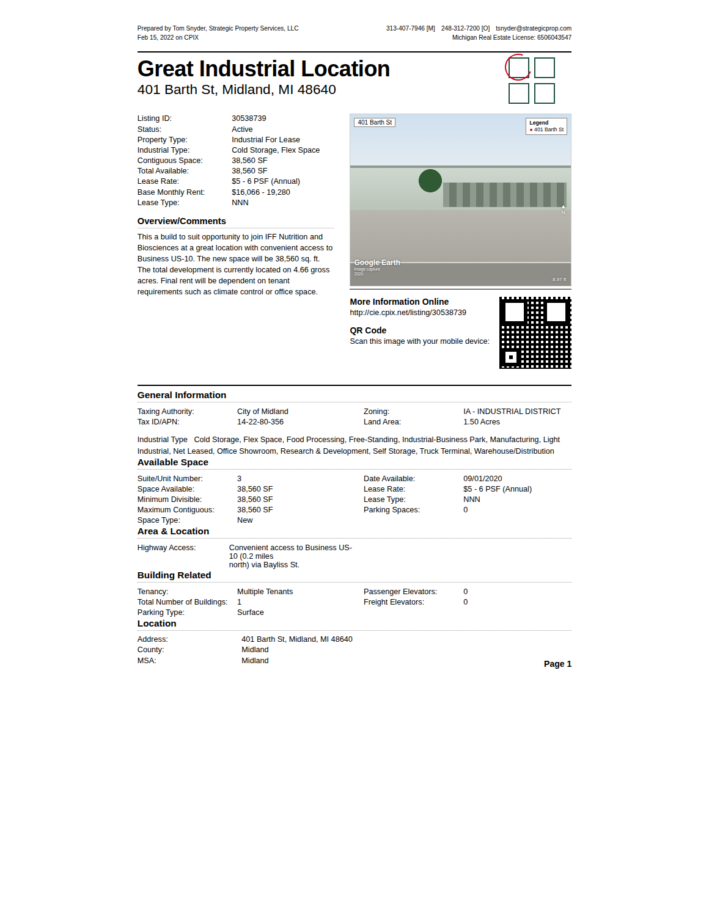Prepared by Tom Snyder, Strategic Property Services, LLC
Feb 15, 2022 on CPIX
313-407-7946 [M]248-312-7200 [O] tsnyder@strategicprop.com
Michigan Real Estate License: 6506043547
Great Industrial Location
401 Barth St, Midland, MI 48640
| Listing ID: | 30538739 |
| Status: | Active |
| Property Type: | Industrial For Lease |
| Industrial Type: | Cold Storage, Flex Space |
| Contiguous Space: | 38,560 SF |
| Total Available: | 38,560 SF |
| Lease Rate: | $5 - 6 PSF (Annual) |
| Base Monthly Rent: | $16,066 - 19,280 |
| Lease Type: | NNN |
Overview/Comments
This a build to suit opportunity to join IFF Nutrition and Biosciences at a great location with convenient access to Business US-10. The new space will be 38,560 sq. ft. The total development is currently located on 4.66 gross acres. Final rent will be dependent on tenant requirements such as climate control or office space.
401 Barth St
Legend
● 401 Barth St
Google EarthImage capture
2020
▲
N
8.97 ft
More Information Online
http://cie.cpix.net/listing/30538739
QR Code
Scan this image with your mobile device:
General Information
| Taxing Authority: | City of Midland |
| Tax ID/APN: | 14-22-80-356 |
| Zoning: | IA - INDUSTRIAL DISTRICT |
| Land Area: | 1.50 Acres |
Industrial Type Cold Storage, Flex Space, Food Processing, Free-Standing, Industrial-Business Park, Manufacturing, Light Industrial, Net Leased, Office Showroom, Research & Development, Self Storage, Truck Terminal, Warehouse/Distribution
Available Space
| Suite/Unit Number: | 3 |
| Space Available: | 38,560 SF |
| Minimum Divisible: | 38,560 SF |
| Maximum Contiguous: | 38,560 SF |
| Space Type: | New |
| Date Available: | 09/01/2020 |
| Lease Rate: | $5 - 6 PSF (Annual) |
| Lease Type: | NNN |
| Parking Spaces: | 0 |
Area & Location
| Highway Access: | Convenient access to Business US-10 (0.2 miles north) via Bayliss St. |
Building Related
| Tenancy: | Multiple Tenants |
| Total Number of Buildings: | 1 |
| Parking Type: | Surface |
| Passenger Elevators: | 0 |
| Freight Elevators: | 0 |
Location
| Address: | 401 Barth St, Midland, MI 48640 |
| County: | Midland |
| MSA: | Midland |
Page 1